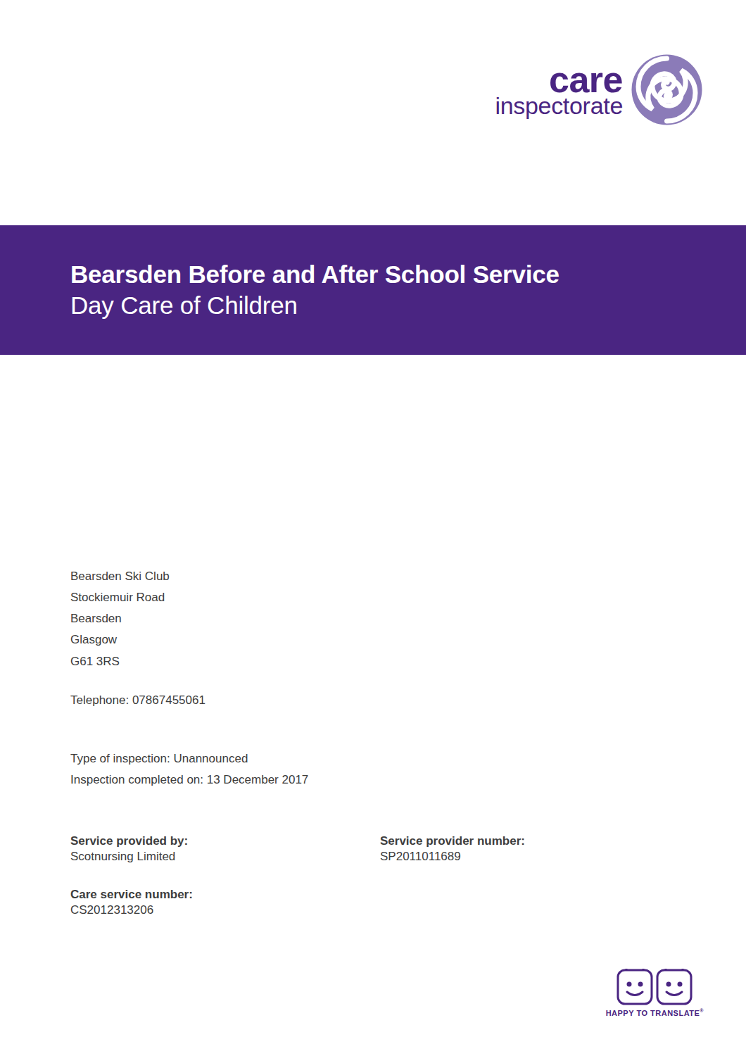care inspectorate
Bearsden Before and After School Service Day Care of Children
Bearsden Ski Club
Stockiemuir Road
Bearsden
Glasgow
G61 3RS
Telephone: 07867455061
Type of inspection: Unannounced
Inspection completed on: 13 December 2017
Service provided by:
Scotnursing Limited
Service provider number:
SP2011011689
Care service number:
CS2012313206
HAPPY TO TRANSLATE®